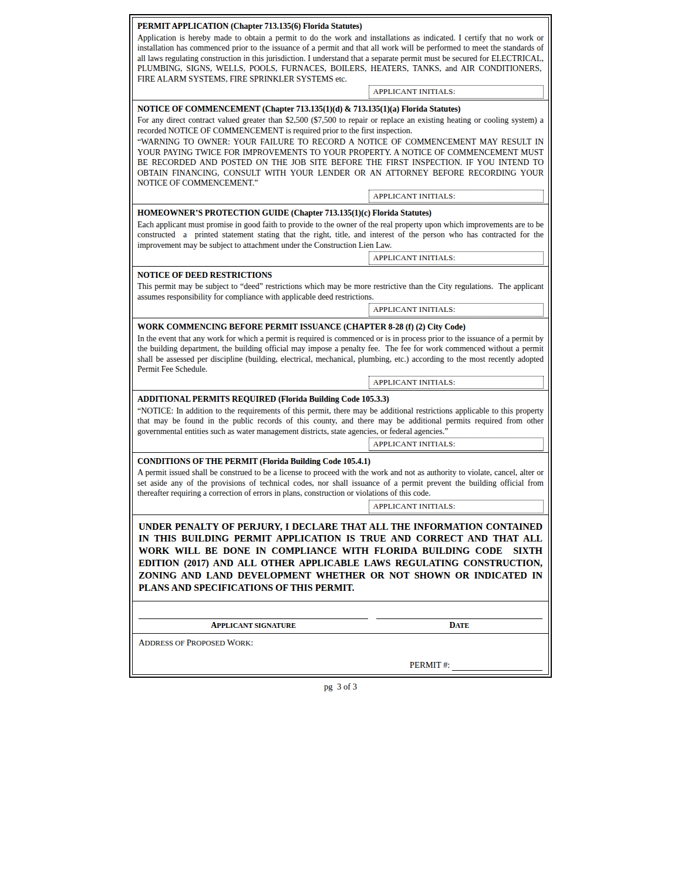PERMIT APPLICATION (Chapter 713.135(6) Florida Statutes)
Application is hereby made to obtain a permit to do the work and installations as indicated. I certify that no work or installation has commenced prior to the issuance of a permit and that all work will be performed to meet the standards of all laws regulating construction in this jurisdiction. I understand that a separate permit must be secured for ELECTRICAL, PLUMBING, SIGNS, WELLS, POOLS, FURNACES, BOILERS, HEATERS, TANKS, and AIR CONDITIONERS, FIRE ALARM SYSTEMS, FIRE SPRINKLER SYSTEMS etc.
APPLICANT INITIALS:
NOTICE OF COMMENCEMENT (Chapter 713.135(1)(d) & 713.135(1)(a) Florida Statutes)
For any direct contract valued greater than $2,500 ($7,500 to repair or replace an existing heating or cooling system) a recorded NOTICE OF COMMENCEMENT is required prior to the first inspection.
“WARNING TO OWNER: YOUR FAILURE TO RECORD A NOTICE OF COMMENCEMENT MAY RESULT IN YOUR PAYING TWICE FOR IMPROVEMENTS TO YOUR PROPERTY. A NOTICE OF COMMENCEMENT MUST BE RECORDED AND POSTED ON THE JOB SITE BEFORE THE FIRST INSPECTION. IF YOU INTEND TO OBTAIN FINANCING, CONSULT WITH YOUR LENDER OR AN ATTORNEY BEFORE RECORDING YOUR NOTICE OF COMMENCEMENT.”
APPLICANT INITIALS:
HOMEOWNER’S PROTECTION GUIDE (Chapter 713.135(1)(c) Florida Statutes)
Each applicant must promise in good faith to provide to the owner of the real property upon which improvements are to be constructed a printed statement stating that the right, title, and interest of the person who has contracted for the improvement may be subject to attachment under the Construction Lien Law.
APPLICANT INITIALS:
NOTICE OF DEED RESTRICTIONS
This permit may be subject to “deed” restrictions which may be more restrictive than the City regulations. The applicant assumes responsibility for compliance with applicable deed restrictions.
APPLICANT INITIALS:
WORK COMMENCING BEFORE PERMIT ISSUANCE (CHAPTER 8-28 (f) (2) City Code)
In the event that any work for which a permit is required is commenced or is in process prior to the issuance of a permit by the building department, the building official may impose a penalty fee. The fee for work commenced without a permit shall be assessed per discipline (building, electrical, mechanical, plumbing, etc.) according to the most recently adopted Permit Fee Schedule.
APPLICANT INITIALS:
ADDITIONAL PERMITS REQUIRED (Florida Building Code 105.3.3)
“NOTICE: In addition to the requirements of this permit, there may be additional restrictions applicable to this property that may be found in the public records of this county, and there may be additional permits required from other governmental entities such as water management districts, state agencies, or federal agencies.”
APPLICANT INITIALS:
CONDITIONS OF THE PERMIT (Florida Building Code 105.4.1)
A permit issued shall be construed to be a license to proceed with the work and not as authority to violate, cancel, alter or set aside any of the provisions of technical codes, nor shall issuance of a permit prevent the building official from thereafter requiring a correction of errors in plans, construction or violations of this code.
APPLICANT INITIALS:
UNDER PENALTY OF PERJURY, I DECLARE THAT ALL THE INFORMATION CONTAINED IN THIS BUILDING PERMIT APPLICATION IS TRUE AND CORRECT AND THAT ALL WORK WILL BE DONE IN COMPLIANCE WITH FLORIDA BUILDING CODE SIXTH EDITION (2017) AND ALL OTHER APPLICABLE LAWS REGULATING CONSTRUCTION, ZONING AND LAND DEVELOPMENT WHETHER OR NOT SHOWN OR INDICATED IN PLANS AND SPECIFICATIONS OF THIS PERMIT.
APPLICANT SIGNATURE
DATE
ADDRESS OF PROPOSED WORK: PERMIT #:
pg 3 of 3